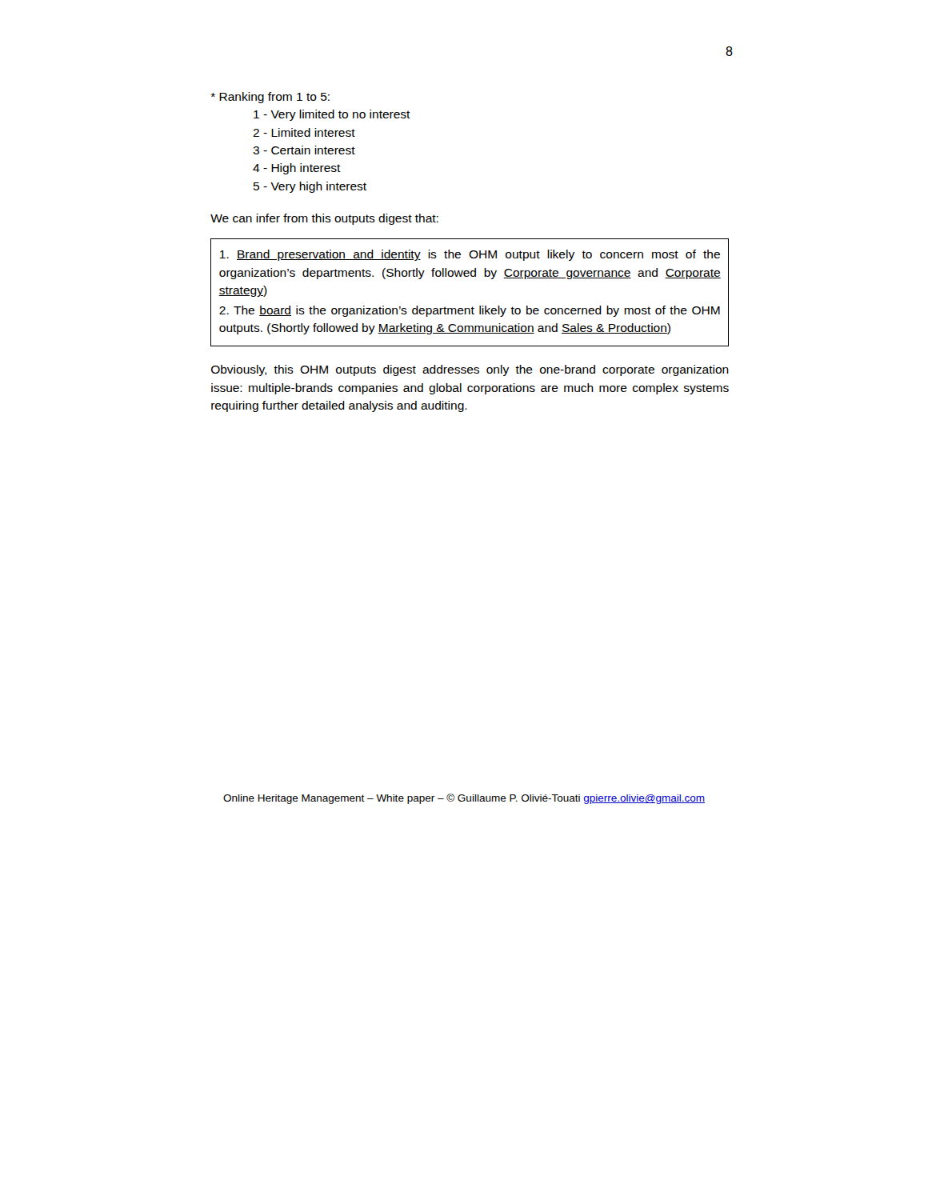8
* Ranking from 1 to 5:
1 - Very limited to no interest
2 - Limited interest
3 - Certain interest
4 - High interest
5 - Very high interest
We can infer from this outputs digest that:
1. Brand preservation and identity is the OHM output likely to concern most of the organization’s departments. (Shortly followed by Corporate governance and Corporate strategy)
2. The board is the organization’s department likely to be concerned by most of the OHM outputs. (Shortly followed by Marketing & Communication and Sales & Production)
Obviously, this OHM outputs digest addresses only the one-brand corporate organization issue: multiple-brands companies and global corporations are much more complex systems requiring further detailed analysis and auditing.
Online Heritage Management – White paper – © Guillaume P. Olivié-Touati gpierre.olivie@gmail.com